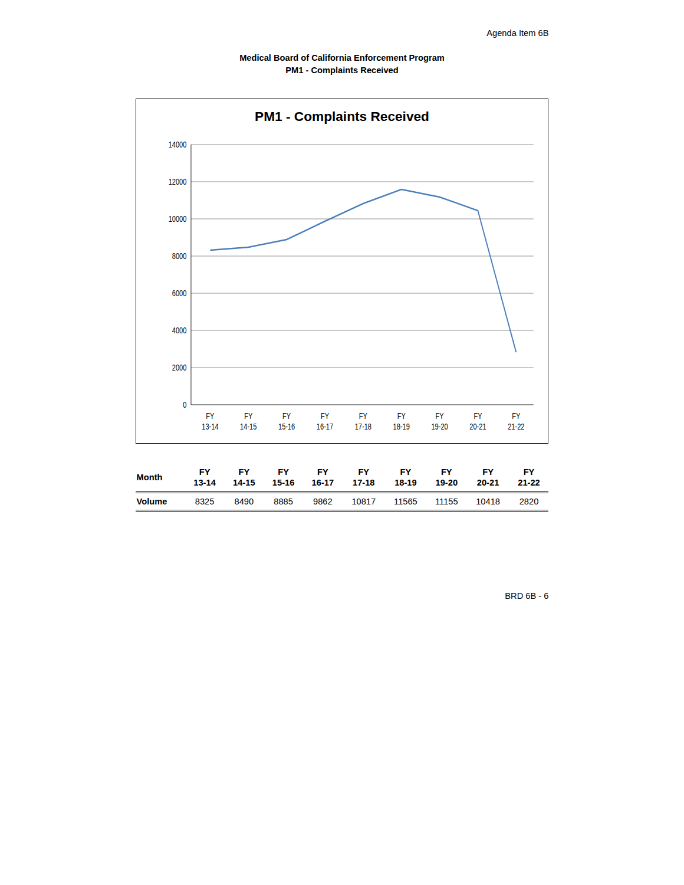Agenda Item 6B
Medical Board of California Enforcement Program
PM1 - Complaints Received
PM1 - Complaints Received
14000 12000 10000 8000 6000 4000 2000 0 FY 13-14 FY 14-15 FY 15-16 FY 16-17 FY 17-18 FY 18-19 FY 19-20 FY 20-21 FY 21-22
| Month | FY 13-14 | FY 14-15 | FY 15-16 | FY 16-17 | FY 17-18 | FY 18-19 | FY 19-20 | FY 20-21 | FY 21-22 |
| --- | --- | --- | --- | --- | --- | --- | --- | --- | --- |
| Volume | 8325 | 8490 | 8885 | 9862 | 10817 | 11565 | 11155 | 10418 | 2820 |
BRD 6B - 6